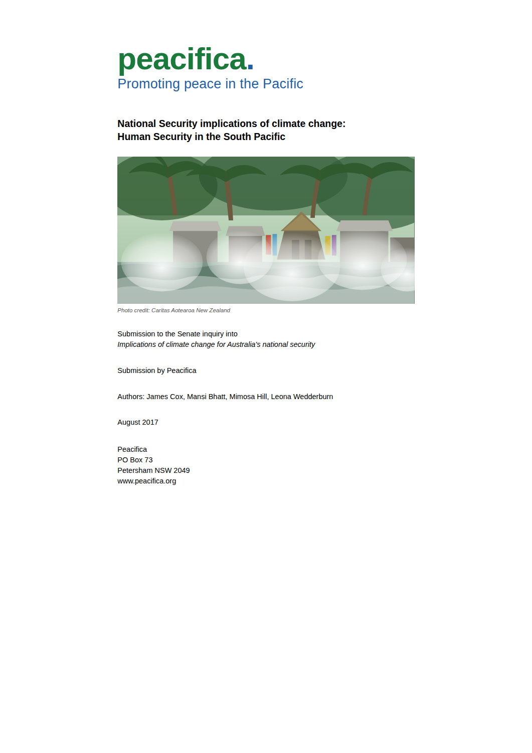peacifica.
Promoting peace in the Pacific
National Security implications of climate change:
Human Security in the South Pacific
Photo credit: Caritas Aotearoa New Zealand
Submission to the Senate inquiry into
Implications of climate change for Australia's national security
Submission by Peacifica
Authors: James Cox, Mansi Bhatt, Mimosa Hill, Leona Wedderburn
August 2017
Peacifica
PO Box 73
Petersham NSW 2049
www.peacifica.org